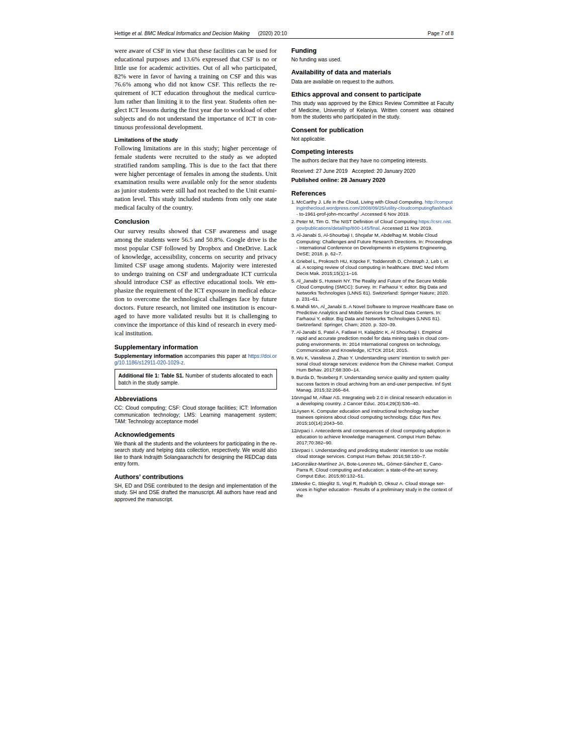Hettige et al. BMC Medical Informatics and Decision Making (2020) 20:10
Page 7 of 8
were aware of CSF in view that these facilities can be used for educational purposes and 13.6% expressed that CSF is no or little use for academic activities. Out of all who participated, 82% were in favor of having a training on CSF and this was 76.6% among who did not know CSF. This reflects the requirement of ICT education throughout the medical curriculum rather than limiting it to the first year. Students often neglect ICT lessons during the first year due to workload of other subjects and do not understand the importance of ICT in continuous professional development.
Limitations of the study
Following limitations are in this study; higher percentage of female students were recruited to the study as we adopted stratified random sampling. This is due to the fact that there were higher percentage of females in among the students. Unit examination results were available only for the senor students as junior students were still had not reached to the Unit examination level. This study included students from only one state medical faculty of the country.
Conclusion
Our survey results showed that CSF awareness and usage among the students were 56.5 and 50.8%. Google drive is the most popular CSF followed by Dropbox and OneDrive. Lack of knowledge, accessibility, concerns on security and privacy limited CSF usage among students. Majority were interested to undergo training on CSF and undergraduate ICT curricula should introduce CSF as effective educational tools. We emphasize the requirement of the ICT exposure in medical education to overcome the technological challenges face by future doctors. Future research, not limited one institution is encouraged to have more validated results but it is challenging to convince the importance of this kind of research in every medical institution.
Supplementary information
Supplementary information accompanies this paper at https://doi.org/10.1186/s12911-020-1029-z.
Additional file 1: Table S1. Number of students allocated to each batch in the study sample.
Abbreviations
CC: Cloud computing; CSF: Cloud storage facilities; ICT: Information communication technology; LMS: Learning management system; TAM: Technology acceptance model
Acknowledgements
We thank all the students and the volunteers for participating in the research study and helping data collection, respectively. We would also like to thank Indrajith Solangaarachchi for designing the REDCap data entry form.
Authors’ contributions
SH, ED and DSE contributed to the design and implementation of the study. SH and DSE drafted the manuscript. All authors have read and approved the manuscript.
Funding
No funding was used.
Availability of data and materials
Data are available on request to the authors.
Ethics approval and consent to participate
This study was approved by the Ethics Review Committee at Faculty of Medicine, University of Kelaniya. Written consent was obtained from the students who participated in the study.
Consent for publication
Not applicable.
Competing interests
The authors declare that they have no competing interests.
Received: 27 June 2019 Accepted: 20 January 2020
Published online: 28 January 2020
References
McCarthy J. Life in the Cloud, Living with Cloud Computing. http://computinginthecloud.wordpress.com/2008/09/25/utility-cloudcomputingflashback- to-1961-prof-john-mccarthy/ .Accessed 6 Nov 2019.
Peter M, Tim G. The NIST Definition of Cloud Computing https://csrc.nist.gov/publications/detail/sp/800-145/final. Accessed 11 Nov 2019.
Al-Janabi S, Al-Shourbaji I, Shojafar M, Abdelhag M. Mobile Cloud Computing: Challenges and Future Research Directions. In: Proceedings - International Conference on Developments in eSystems Engineering, DeSE; 2018. p. 62–7.
Griebel L, Prokosch HU, Köpcke F, Toddenroth D, Christoph J, Leb I, et al. A scoping review of cloud computing in healthcare. BMC Med Inform Decis Mak. 2015;15(1):1–16.
Al_Janabi S, Hussein NY. The Reality and Future of the Secure Mobile Cloud Computing (SMCC): Survey. In: Farhaoui Y, editor. Big Data and Networks Technologies (LNNS 81). Switzerland: Springer Nature; 2020. p. 231–61.
Mahdi MA, Al_Janabi S. A Novel Software to Improve Healthcare Base on Predictive Analytics and Mobile Services for Cloud Data Centers. In: Farhaoui Y, editor. Big Data and Networks Technologies (LNNS 81). Switzerland: Springer, Cham; 2020. p. 320–39.
Al-Janabi S, Patel A, Fatlawi H, Kalajdzic K, Al Shourbaji I. Empirical rapid and accurate prediction model for data mining tasks in cloud computing environments. In: 2014 International congress on technology, Communication and Knowledge, ICTCK 2014; 2015.
Wu K, Vassileva J, Zhao Y. Understanding users’ intention to switch personal cloud storage services: evidence from the Chinese market. Comput Hum Behav. 2017;68:300–14.
Burda D, Teuteberg F. Understanding service quality and system quality success factors in cloud archiving from an end-user perspective. Inf Syst Manag. 2015;32:266–84.
Amgad M, Alfaar AS. Integrating web 2.0 in clinical research education in a developing country. J Cancer Educ. 2014;29(3):536–40.
Aysen K. Computer education and instructional technology teacher trainees opinions about cloud computing technology. Educ Res Rev. 2015;10(14):2043–50.
Arpaci I. Antecedents and consequences of cloud computing adoption in education to achieve knowledge management. Comput Hum Behav. 2017;70:382–90.
Arpaci I. Understanding and predicting students’ intention to use mobile cloud storage services. Comput Hum Behav. 2016;58:150–7.
González-Martínez JA, Bote-Lorenzo ML, Gómez-Sánchez E, Cano-Parra R. Cloud computing and education: a state-of-the-art survey. Comput Educ. 2015;80:132–51.
Meske C, Stieglitz S, Vogl R, Rudolph D, Oksuz A. Cloud storage services in higher education - Results of a preliminary study in the context of the